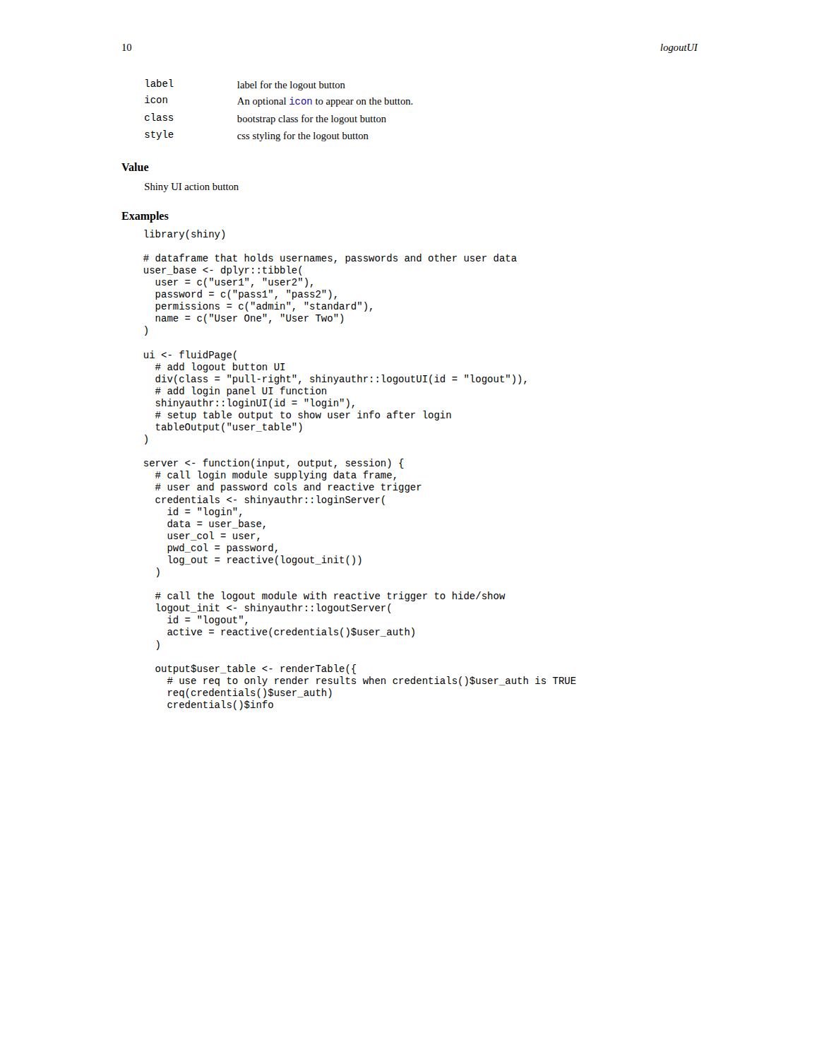10 logoutUI
| label | label for the logout button |
| icon | An optional icon to appear on the button. |
| class | bootstrap class for the logout button |
| style | css styling for the logout button |
Value
Shiny UI action button
Examples
library(shiny)

# dataframe that holds usernames, passwords and other user data
user_base <- dplyr::tibble(
  user = c("user1", "user2"),
  password = c("pass1", "pass2"),
  permissions = c("admin", "standard"),
  name = c("User One", "User Two")
)

ui <- fluidPage(
  # add logout button UI
  div(class = "pull-right", shinyauthr::logoutUI(id = "logout")),
  # add login panel UI function
  shinyauthr::loginUI(id = "login"),
  # setup table output to show user info after login
  tableOutput("user_table")
)

server <- function(input, output, session) {
  # call login module supplying data frame,
  # user and password cols and reactive trigger
  credentials <- shinyauthr::loginServer(
    id = "login",
    data = user_base,
    user_col = user,
    pwd_col = password,
    log_out = reactive(logout_init())
  )

  # call the logout module with reactive trigger to hide/show
  logout_init <- shinyauthr::logoutServer(
    id = "logout",
    active = reactive(credentials()$user_auth)
  )

  output$user_table <- renderTable({
    # use req to only render results when credentials()$user_auth is TRUE
    req(credentials()$user_auth)
    credentials()$info